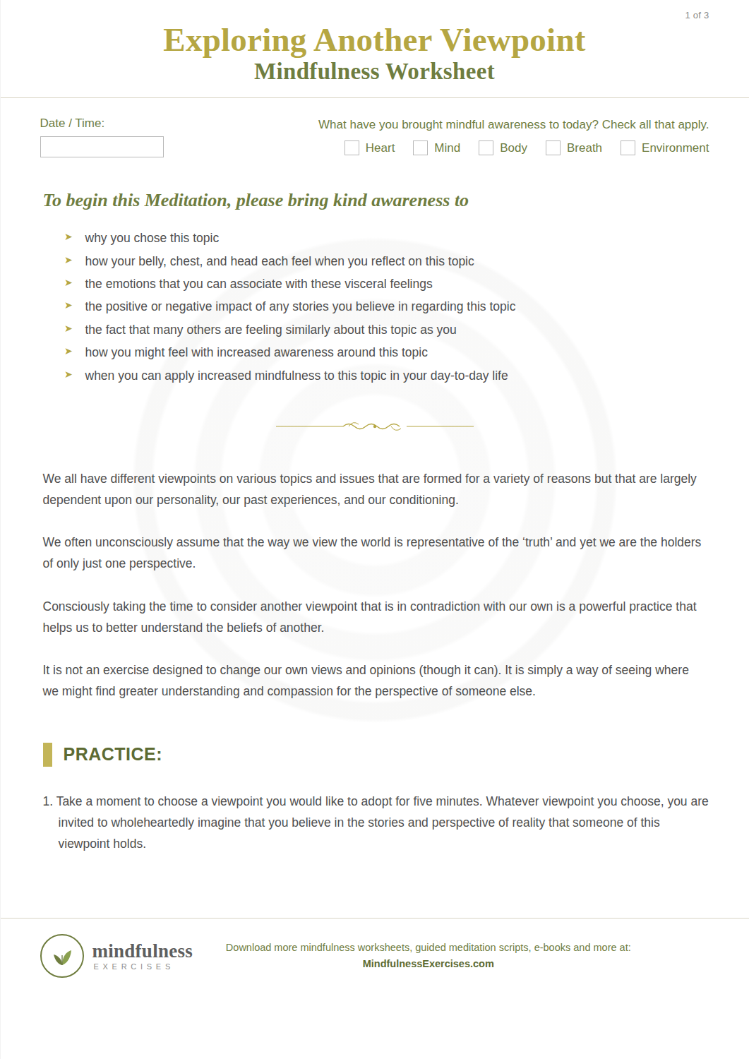1 of 3
Exploring Another Viewpoint
Mindfulness Worksheet
Date / Time:
What have you brought mindful awareness to today? Check all that apply.
Heart Mind Body Breath Environment
To begin this Meditation, please bring kind awareness to
why you chose this topic
how your belly, chest, and head each feel when you reflect on this topic
the emotions that you can associate with these visceral feelings
the positive or negative impact of any stories you believe in regarding this topic
the fact that many others are feeling similarly about this topic as you
how you might feel with increased awareness around this topic
when you can apply increased mindfulness to this topic in your day-to-day life
We all have different viewpoints on various topics and issues that are formed for a variety of reasons but that are largely dependent upon our personality, our past experiences, and our conditioning.
We often unconsciously assume that the way we view the world is representative of the ‘truth’ and yet we are the holders of only just one perspective.
Consciously taking the time to consider another viewpoint that is in contradiction with our own is a powerful practice that helps us to better understand the beliefs of another.
It is not an exercise designed to change our own views and opinions (though it can). It is simply a way of seeing where we might find greater understanding and compassion for the perspective of someone else.
PRACTICE:
1. Take a moment to choose a viewpoint you would like to adopt for five minutes. Whatever viewpoint you choose, you are invited to wholeheartedly imagine that you believe in the stories and perspective of reality that someone of this viewpoint holds.
mindfulness EXERCISES
Download more mindfulness worksheets, guided meditation scripts, e-books and more at:
MindfulnessExercises.com